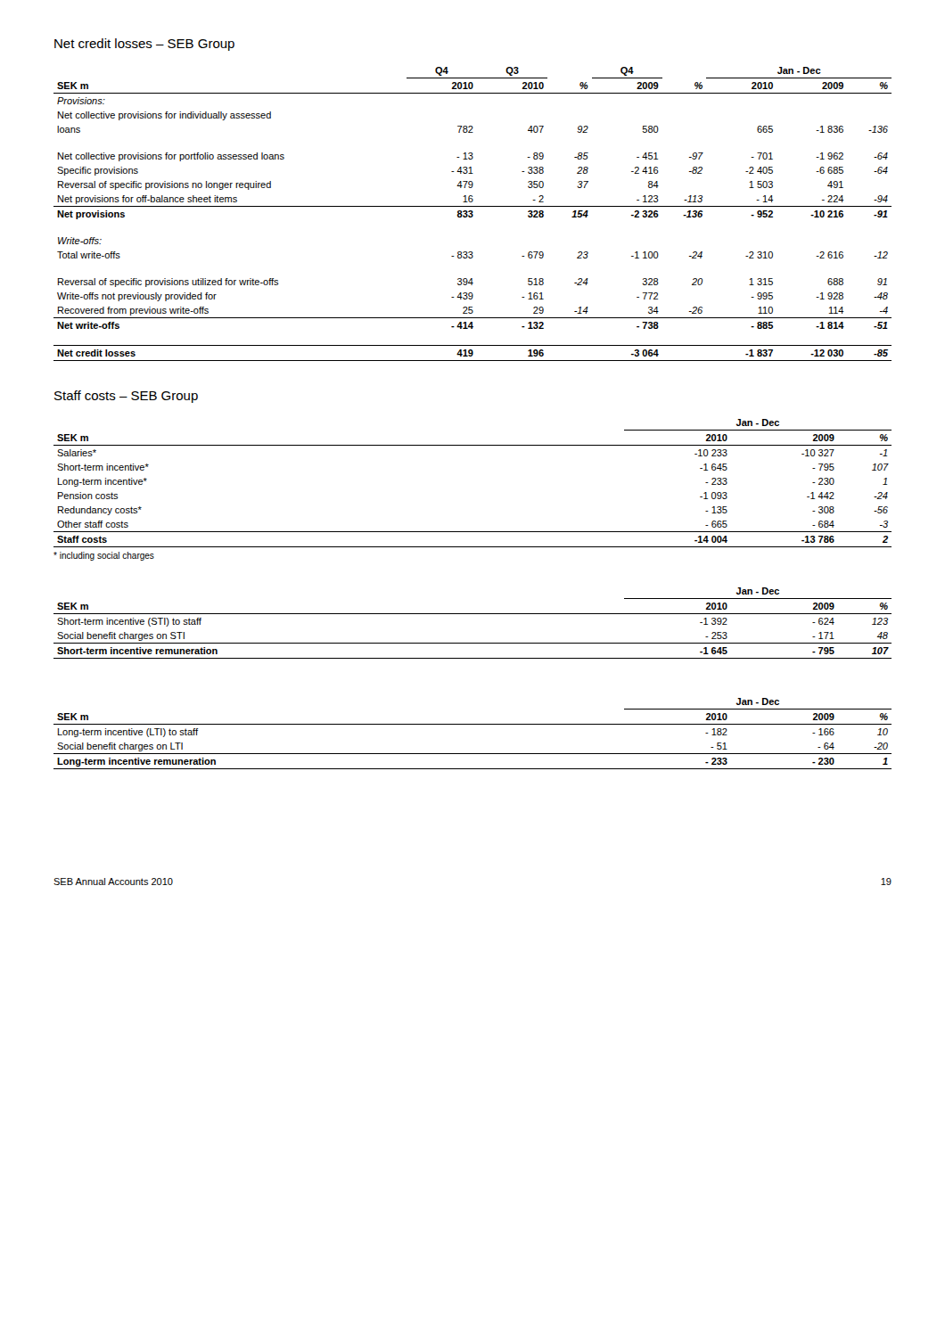Net credit losses – SEB Group
| | Q4 | Q3 | | Q4 | | Jan - Dec |
| SEK m | 2010 | 2010 | % | 2009 | % | 2010 | 2009 | % |
| Provisions: | |
| Net collective provisions for individually assessed | |
| loans | 782 | 407 | 92 | 580 | | 665 | -1 836 | -136 |
| Net collective provisions for portfolio assessed loans | - 13 | - 89 | -85 | - 451 | -97 | - 701 | -1 962 | -64 |
| Specific provisions | - 431 | - 338 | 28 | -2 416 | -82 | -2 405 | -6 685 | -64 |
| Reversal of specific provisions no longer required | 479 | 350 | 37 | 84 | | 1 503 | 491 | |
| Net provisions for off-balance sheet items | 16 | - 2 | | - 123 | -113 | - 14 | - 224 | -94 |
| Net provisions | 833 | 328 | 154 | -2 326 | -136 | - 952 | -10 216 | -91 |
| Write-offs: | |
| Total write-offs | - 833 | - 679 | 23 | -1 100 | -24 | -2 310 | -2 616 | -12 |
| Reversal of specific provisions utilized for write-offs | 394 | 518 | -24 | 328 | 20 | 1 315 | 688 | 91 |
| Write-offs not previously provided for | - 439 | - 161 | | - 772 | | - 995 | -1 928 | -48 |
| Recovered from previous write-offs | 25 | 29 | -14 | 34 | -26 | 110 | 114 | -4 |
| Net write-offs | - 414 | - 132 | | - 738 | | - 885 | -1 814 | -51 |
| Net credit losses | 419 | 196 | | -3 064 | | -1 837 | -12 030 | -85 |
Staff costs – SEB Group
| | Jan - Dec |
| SEK m | 2010 | 2009 | % |
| Salaries* | -10 233 | -10 327 | -1 |
| Short-term incentive* | -1 645 | - 795 | 107 |
| Long-term incentive* | - 233 | - 230 | 1 |
| Pension costs | -1 093 | -1 442 | -24 |
| Redundancy costs* | - 135 | - 308 | -56 |
| Other staff costs | - 665 | - 684 | -3 |
| Staff costs | -14 004 | -13 786 | 2 |
* including social charges
| | Jan - Dec |
| SEK m | 2010 | 2009 | % |
| Short-term incentive (STI) to staff | -1 392 | - 624 | 123 |
| Social benefit charges on STI | - 253 | - 171 | 48 |
| Short-term incentive remuneration | -1 645 | - 795 | 107 |
| | Jan - Dec |
| SEK m | 2010 | 2009 | % |
| Long-term incentive (LTI) to staff | - 182 | - 166 | 10 |
| Social benefit charges on LTI | - 51 | - 64 | -20 |
| Long-term incentive remuneration | - 233 | - 230 | 1 |
SEB Annual Accounts 2010 19